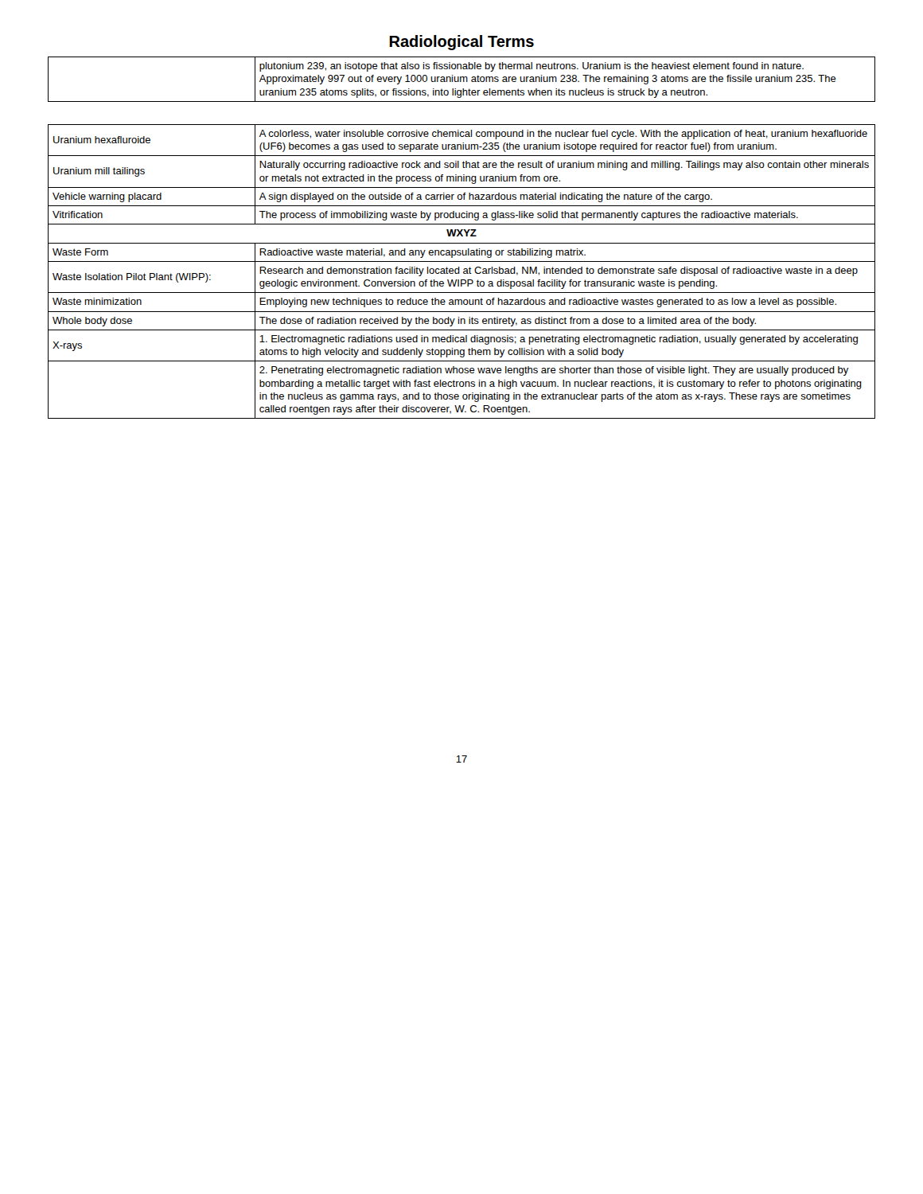Radiological Terms
| | plutonium 239, an isotope that also is fissionable by thermal neutrons. Uranium is the heaviest element found in nature. Approximately 997 out of every 1000 uranium atoms are uranium 238. The remaining 3 atoms are the fissile uranium 235. The uranium 235 atoms splits, or fissions, into lighter elements when its nucleus is struck by a neutron. |
| Uranium hexafluroide | A colorless, water insoluble corrosive chemical compound in the nuclear fuel cycle. With the application of heat, uranium hexafluoride (UF6) becomes a gas used to separate uranium-235 (the uranium isotope required for reactor fuel) from uranium. |
| Uranium mill tailings | Naturally occurring radioactive rock and soil that are the result of uranium mining and milling. Tailings may also contain other minerals or metals not extracted in the process of mining uranium from ore. |
| Vehicle warning placard | A sign displayed on the outside of a carrier of hazardous material indicating the nature of the cargo. |
| Vitrification | The process of immobilizing waste by producing a glass-like solid that permanently captures the radioactive materials. |
| WXYZ |
| Waste Form | Radioactive waste material, and any encapsulating or stabilizing matrix. |
| Waste Isolation Pilot Plant (WIPP): | Research and demonstration facility located at Carlsbad, NM, intended to demonstrate safe disposal of radioactive waste in a deep geologic environment. Conversion of the WIPP to a disposal facility for transuranic waste is pending. |
| Waste minimization | Employing new techniques to reduce the amount of hazardous and radioactive wastes generated to as low a level as possible. |
| Whole body dose | The dose of radiation received by the body in its entirety, as distinct from a dose to a limited area of the body. |
| X-rays | 1. Electromagnetic radiations used in medical diagnosis; a penetrating electromagnetic radiation, usually generated by accelerating atoms to high velocity and suddenly stopping them by collision with a solid body |
| | 2. Penetrating electromagnetic radiation whose wave lengths are shorter than those of visible light. They are usually produced by bombarding a metallic target with fast electrons in a high vacuum. In nuclear reactions, it is customary to refer to photons originating in the nucleus as gamma rays, and to those originating in the extranuclear parts of the atom as x-rays. These rays are sometimes called roentgen rays after their discoverer, W. C. Roentgen. |
17